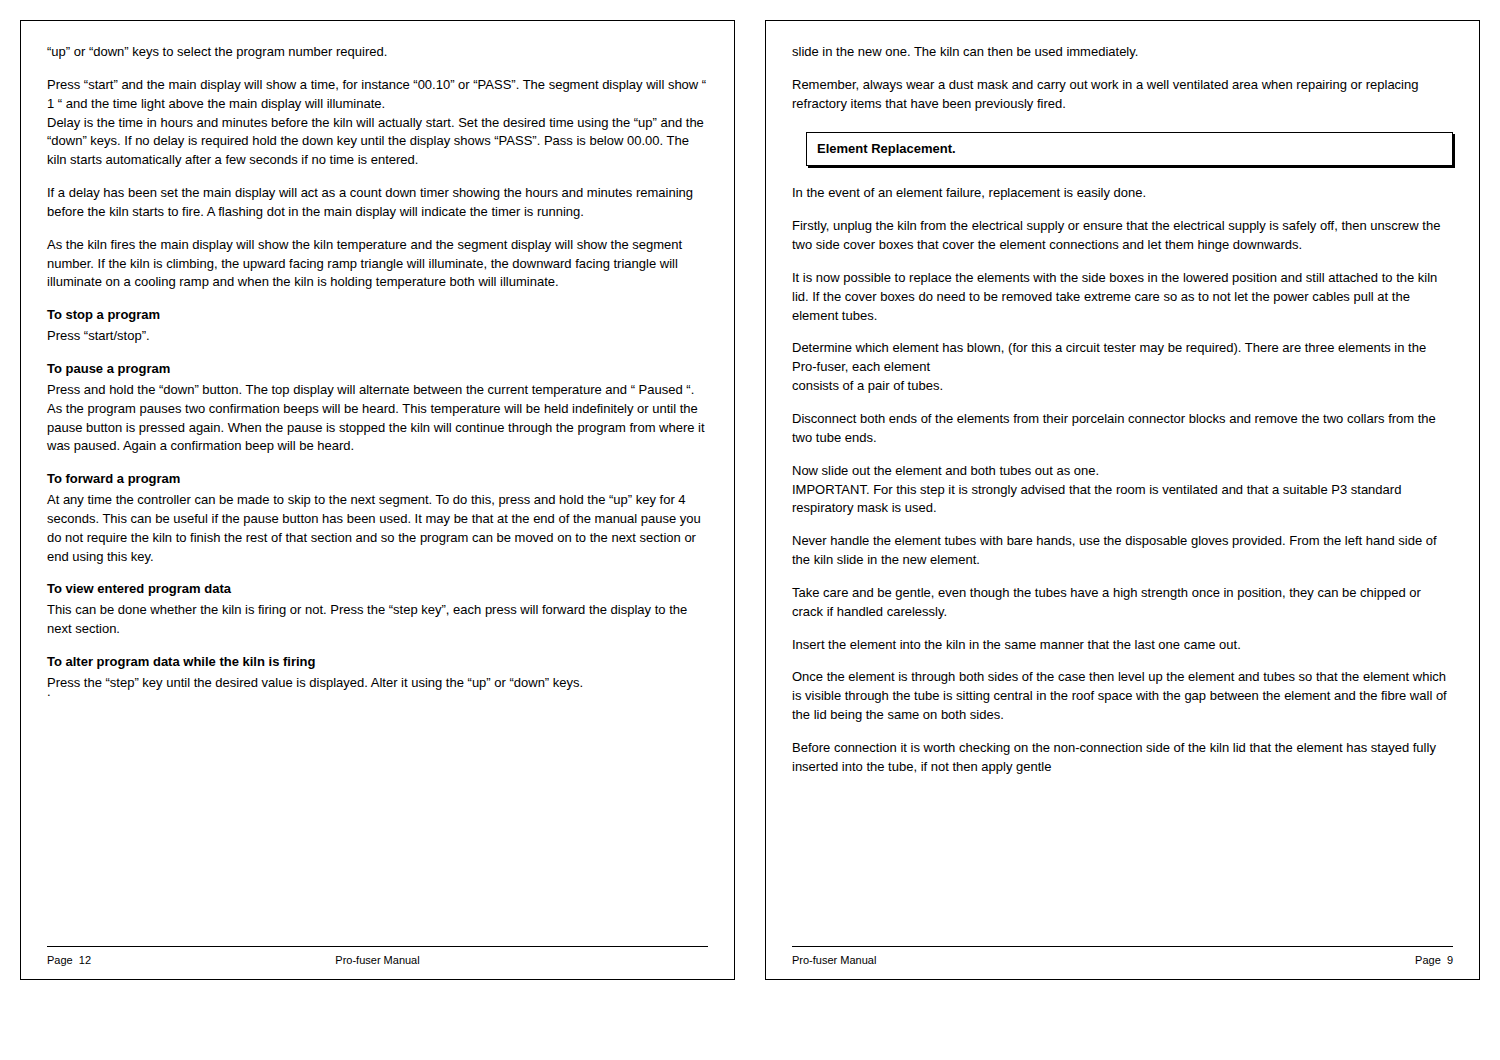“up” or “down” keys to select the program number required.
Press “start” and the main display will show a time, for instance “00.10” or “PASS”. The segment display will show “ 1 “ and the time light above the main display will illuminate.
Delay is the time in hours and minutes before the kiln will actually start. Set the desired time using the “up” and the “down” keys. If no delay is required hold the down key until the display shows “PASS”. Pass is below 00.00. The kiln starts automatically after a few seconds if no time is entered.
If a delay has been set the main display will act as a count down timer showing the hours and minutes remaining before the kiln starts to fire. A flashing dot in the main display will indicate the timer is running.
As the kiln fires the main display will show the kiln temperature and the segment display will show the segment number. If the kiln is climbing, the upward facing ramp triangle will illuminate, the downward facing triangle will illuminate on a cooling ramp and when the kiln is holding temperature both will illuminate.
To stop a program
Press “start/stop”.
To pause a program
Press and hold the “down” button. The top display will alternate between the current temperature and “ Paused “. As the program pauses two confirmation beeps will be heard. This temperature will be held indefinitely or until the pause button is pressed again. When the pause is stopped the kiln will continue through the program from where it was paused. Again a confirmation beep will be heard.
To forward a program
At any time the controller can be made to skip to the next segment. To do this, press and hold the “up” key for 4 seconds. This can be useful if the pause button has been used. It may be that at the end of the manual pause you do not require the kiln to finish the rest of that section and so the program can be moved on to the next section or end using this key.
To view entered program data
This can be done whether the kiln is firing or not. Press the “step key”, each press will forward the display to the next section.
To alter program data while the kiln is firing
Press the “step” key until the desired value is displayed. Alter it using the “up” or “down” keys.
.
Page 12
Pro-fuser Manual
slide in the new one. The kiln can then be used immediately.
Remember, always wear a dust mask and carry out work in a well ventilated area when repairing or replacing refractory items that have been previously fired.
Element Replacement.
In the event of an element failure, replacement is easily done.
Firstly, unplug the kiln from the electrical supply or ensure that the electrical supply is safely off, then unscrew the two side cover boxes that cover the element connections and let them hinge downwards.
It is now possible to replace the elements with the side boxes in the lowered position and still attached to the kiln lid. If the cover boxes do need to be removed take extreme care so as to not let the power cables pull at the element tubes.
Determine which element has blown, (for this a circuit tester may be required). There are three elements in the Pro-fuser, each element
consists of a pair of tubes.
Disconnect both ends of the elements from their porcelain connector blocks and remove the two collars from the two tube ends.
Now slide out the element and both tubes out as one.
IMPORTANT. For this step it is strongly advised that the room is ventilated and that a suitable P3 standard respiratory mask is used.
Never handle the element tubes with bare hands, use the disposable gloves provided. From the left hand side of the kiln slide in the new element.
Take care and be gentle, even though the tubes have a high strength once in position, they can be chipped or crack if handled carelessly.
Insert the element into the kiln in the same manner that the last one came out.
Once the element is through both sides of the case then level up the element and tubes so that the element which is visible through the tube is sitting central in the roof space with the gap between the element and the fibre wall of the lid being the same on both sides.
Before connection it is worth checking on the non-connection side of the kiln lid that the element has stayed fully inserted into the tube, if not then apply gentle
Pro-fuser Manual
Page 9